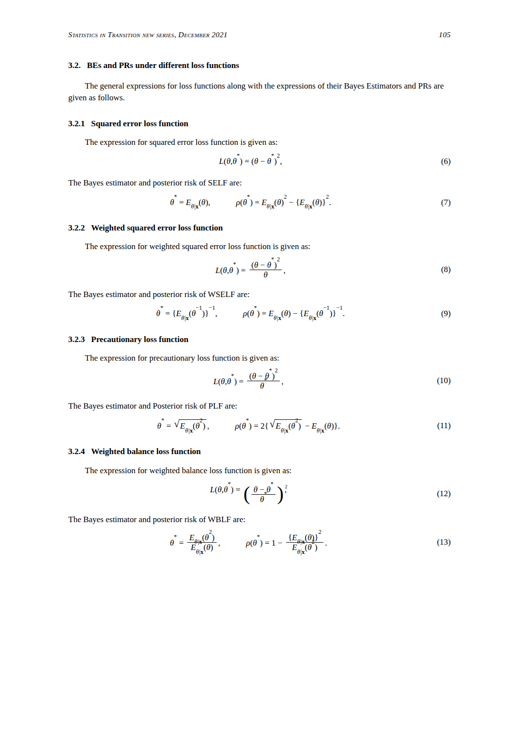Statistics in Transition new series, December 2021 105
3.2. BEs and PRs under different loss functions
The general expressions for loss functions along with the expressions of their Bayes Estimators and PRs are given as follows.
3.2.1 Squared error loss function
The expression for squared error loss function is given as:
L(θ,θ*) = (θ − θ*)2,
(6)
The Bayes estimator and posterior risk of SELF are:
θ* = Eθ|x(θ), ρ(θ*) = Eθ|x(θ)2 − {Eθ|x(θ)}2.
(7)
3.2.2 Weighted squared error loss function
The expression for weighted squared error loss function is given as:
L(θ,θ*) = (θ − θ*)2 θ ,
(8)
The Bayes estimator and posterior risk of WSELF are:
θ* = {Eθ|x(θ−1)}−1, ρ(θ*) = Eθ|x(θ) − {Eθ|x(θ−1)}−1.
(9)
3.2.3 Precautionary loss function
The expression for precautionary loss function is given as:
L(θ,θ*) = (θ − θ*)2 θ* ,
(10)
The Bayes estimator and Posterior risk of PLF are:
θ* = Eθ|x(θ2), ρ(θ*) = 2{Eθ|x(θ2) − Eθ|x(θ)}.
(11)
3.2.4 Weighted balance loss function
The expression for weighted balance loss function is given as:
L(θ,θ*) = ( θ − θ* θ* ) 2 ,
(12)
The Bayes estimator and posterior risk of WBLF are:
θ* = Eθ|x(θ2) Eθ|x(θ) , ρ(θ*) = 1 − {Eθ|x(θ)}2 Eθ|x(θ2) .
(13)